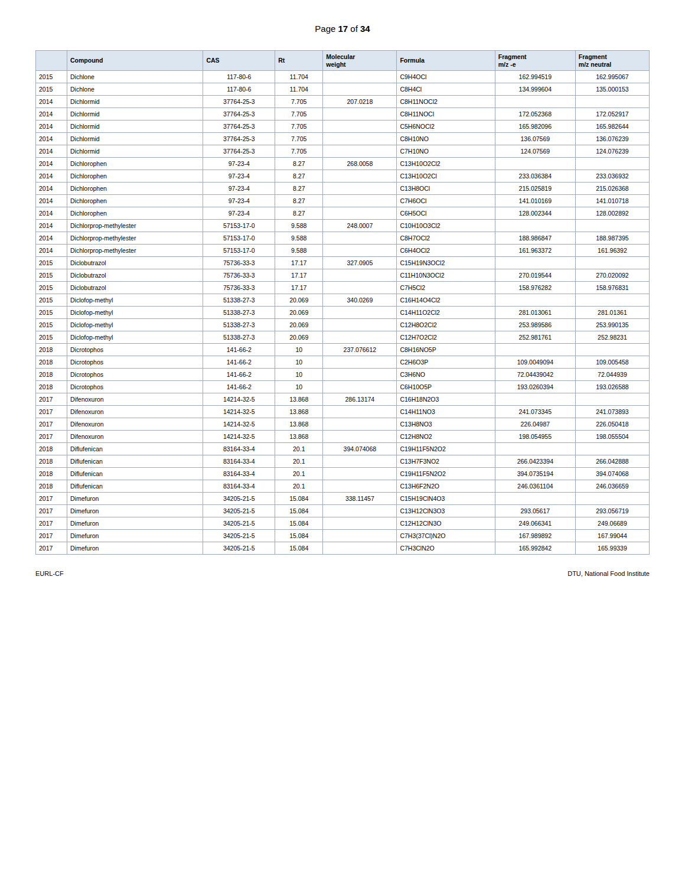Page 17 of 34
| | Compound | CAS | Rt | Molecular weight | Formula | Fragment m/z -e | Fragment m/z neutral |
| --- | --- | --- | --- | --- | --- | --- | --- |
| 2015 | Dichlone | 117-80-6 | 11.704 | | C9H4OCl | 162.994519 | 162.995067 |
| 2015 | Dichlone | 117-80-6 | 11.704 | | C8H4Cl | 134.999604 | 135.000153 |
| 2014 | Dichlormid | 37764-25-3 | 7.705 | 207.0218 | C8H11NOCl2 | | |
| 2014 | Dichlormid | 37764-25-3 | 7.705 | | C8H11NOCl | 172.052368 | 172.052917 |
| 2014 | Dichlormid | 37764-25-3 | 7.705 | | C5H6NOCl2 | 165.982096 | 165.982644 |
| 2014 | Dichlormid | 37764-25-3 | 7.705 | | C8H10NO | 136.07569 | 136.076239 |
| 2014 | Dichlormid | 37764-25-3 | 7.705 | | C7H10NO | 124.07569 | 124.076239 |
| 2014 | Dichlorophen | 97-23-4 | 8.27 | 268.0058 | C13H10O2Cl2 | | |
| 2014 | Dichlorophen | 97-23-4 | 8.27 | | C13H10O2Cl | 233.036384 | 233.036932 |
| 2014 | Dichlorophen | 97-23-4 | 8.27 | | C13H8OCl | 215.025819 | 215.026368 |
| 2014 | Dichlorophen | 97-23-4 | 8.27 | | C7H6OCl | 141.010169 | 141.010718 |
| 2014 | Dichlorophen | 97-23-4 | 8.27 | | C6H5OCl | 128.002344 | 128.002892 |
| 2014 | Dichlorprop-methylester | 57153-17-0 | 9.588 | 248.0007 | C10H10O3Cl2 | | |
| 2014 | Dichlorprop-methylester | 57153-17-0 | 9.588 | | C8H7OCl2 | 188.986847 | 188.987395 |
| 2014 | Dichlorprop-methylester | 57153-17-0 | 9.588 | | C6H4OCl2 | 161.963372 | 161.96392 |
| 2015 | Diclobutrazol | 75736-33-3 | 17.17 | 327.0905 | C15H19N3OCl2 | | |
| 2015 | Diclobutrazol | 75736-33-3 | 17.17 | | C11H10N3OCl2 | 270.019544 | 270.020092 |
| 2015 | Diclobutrazol | 75736-33-3 | 17.17 | | C7H5Cl2 | 158.976282 | 158.976831 |
| 2015 | Diclofop-methyl | 51338-27-3 | 20.069 | 340.0269 | C16H14O4Cl2 | | |
| 2015 | Diclofop-methyl | 51338-27-3 | 20.069 | | C14H11O2Cl2 | 281.013061 | 281.01361 |
| 2015 | Diclofop-methyl | 51338-27-3 | 20.069 | | C12H8O2Cl2 | 253.989586 | 253.990135 |
| 2015 | Diclofop-methyl | 51338-27-3 | 20.069 | | C12H7O2Cl2 | 252.981761 | 252.98231 |
| 2018 | Dicrotophos | 141-66-2 | 10 | 237.076612 | C8H16NO5P | | |
| 2018 | Dicrotophos | 141-66-2 | 10 | | C2H6O3P | 109.0049094 | 109.005458 |
| 2018 | Dicrotophos | 141-66-2 | 10 | | C3H6NO | 72.04439042 | 72.044939 |
| 2018 | Dicrotophos | 141-66-2 | 10 | | C6H10O5P | 193.0260394 | 193.026588 |
| 2017 | Difenoxuron | 14214-32-5 | 13.868 | 286.13174 | C16H18N2O3 | | |
| 2017 | Difenoxuron | 14214-32-5 | 13.868 | | C14H11NO3 | 241.073345 | 241.073893 |
| 2017 | Difenoxuron | 14214-32-5 | 13.868 | | C13H8NO3 | 226.04987 | 226.050418 |
| 2017 | Difenoxuron | 14214-32-5 | 13.868 | | C12H8NO2 | 198.054955 | 198.055504 |
| 2018 | Diflufenican | 83164-33-4 | 20.1 | 394.074068 | C19H11F5N2O2 | | |
| 2018 | Diflufenican | 83164-33-4 | 20.1 | | C13H7F3NO2 | 266.0423394 | 266.042888 |
| 2018 | Diflufenican | 83164-33-4 | 20.1 | | C19H11F5N2O2 | 394.0735194 | 394.074068 |
| 2018 | Diflufenican | 83164-33-4 | 20.1 | | C13H6F2N2O | 246.0361104 | 246.036659 |
| 2017 | Dimefuron | 34205-21-5 | 15.084 | 338.11457 | C15H19ClN4O3 | | |
| 2017 | Dimefuron | 34205-21-5 | 15.084 | | C13H12ClN3O3 | 293.05617 | 293.056719 |
| 2017 | Dimefuron | 34205-21-5 | 15.084 | | C12H12ClN3O | 249.066341 | 249.06689 |
| 2017 | Dimefuron | 34205-21-5 | 15.084 | | C7H3(37Cl)N2O | 167.989892 | 167.99044 |
| 2017 | Dimefuron | 34205-21-5 | 15.084 | | C7H3ClN2O | 165.992842 | 165.99339 |
EURL-CF DTU, National Food Institute